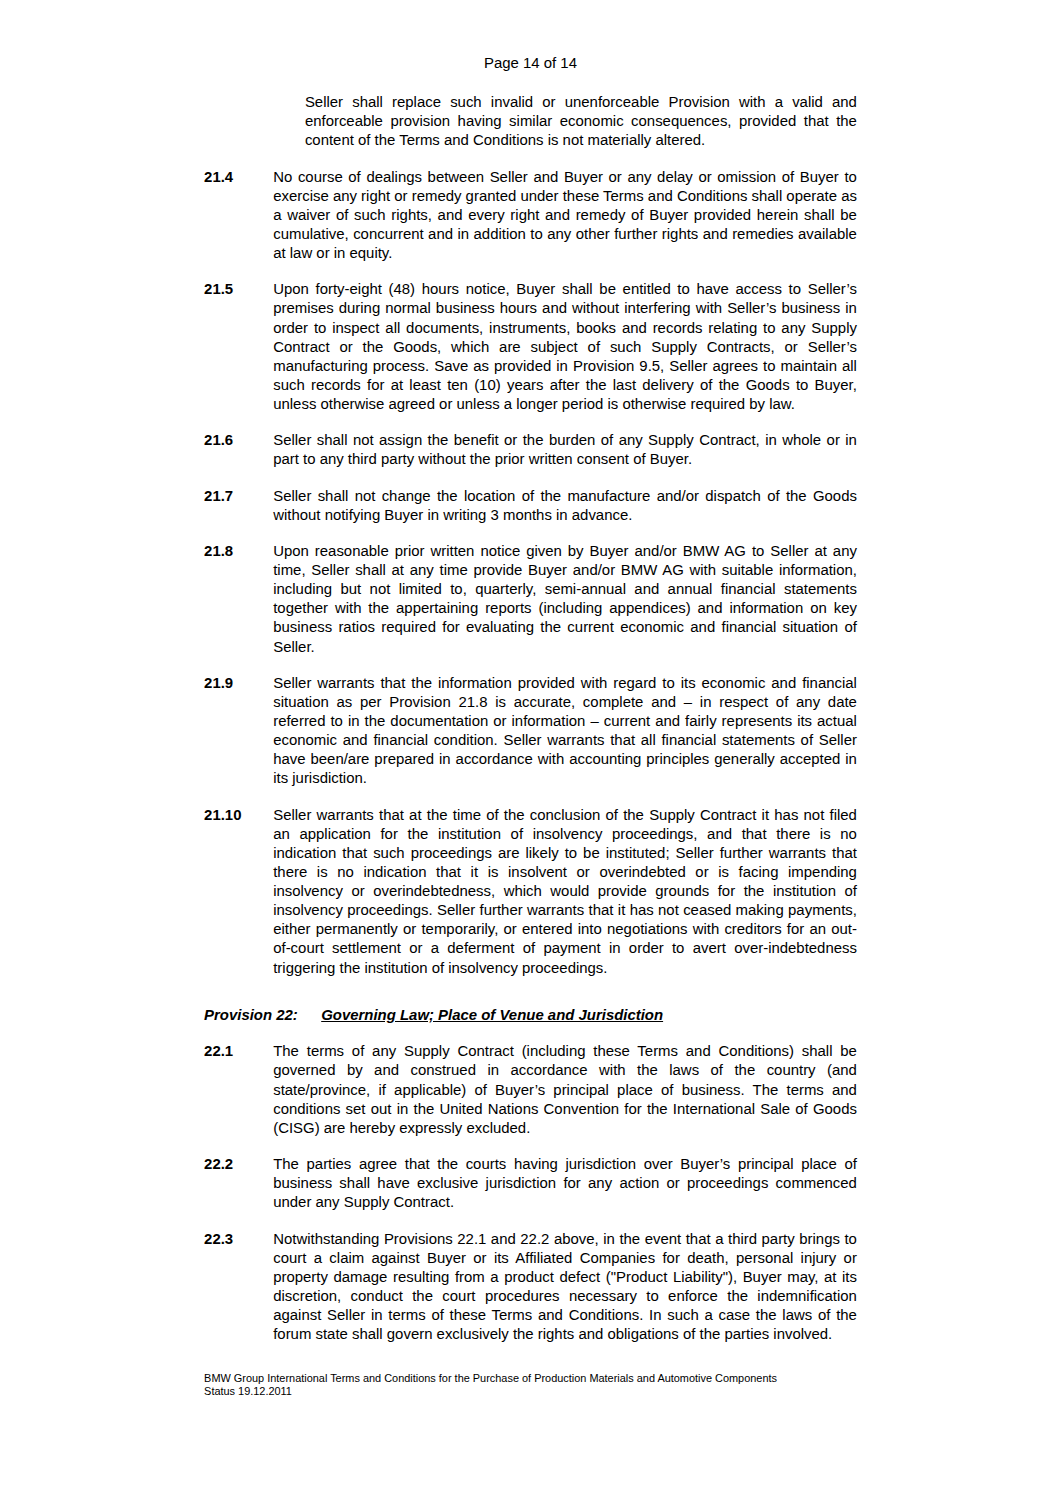Page 14 of 14
Seller shall replace such invalid or unenforceable Provision with a valid and enforceable provision having similar economic consequences, provided that the content of the Terms and Conditions is not materially altered.
21.4
No course of dealings between Seller and Buyer or any delay or omission of Buyer to exercise any right or remedy granted under these Terms and Conditions shall operate as a waiver of such rights, and every right and remedy of Buyer provided herein shall be cumulative, concurrent and in addition to any other further rights and remedies available at law or in equity.
21.5
Upon forty-eight (48) hours notice, Buyer shall be entitled to have access to Seller’s premises during normal business hours and without interfering with Seller’s business in order to inspect all documents, instruments, books and records relating to any Supply Contract or the Goods, which are subject of such Supply Contracts, or Seller’s manufacturing process. Save as provided in Provision 9.5, Seller agrees to maintain all such records for at least ten (10) years after the last delivery of the Goods to Buyer, unless otherwise agreed or unless a longer period is otherwise required by law.
21.6
Seller shall not assign the benefit or the burden of any Supply Contract, in whole or in part to any third party without the prior written consent of Buyer.
21.7
Seller shall not change the location of the manufacture and/or dispatch of the Goods without notifying Buyer in writing 3 months in advance.
21.8
Upon reasonable prior written notice given by Buyer and/or BMW AG to Seller at any time, Seller shall at any time provide Buyer and/or BMW AG with suitable information, including but not limited to, quarterly, semi-annual and annual financial statements together with the appertaining reports (including appendices) and information on key business ratios required for evaluating the current economic and financial situation of Seller.
21.9
Seller warrants that the information provided with regard to its economic and financial situation as per Provision 21.8 is accurate, complete and – in respect of any date referred to in the documentation or information – current and fairly represents its actual economic and financial condition. Seller warrants that all financial statements of Seller have been/are prepared in accordance with accounting principles generally accepted in its jurisdiction.
21.10
Seller warrants that at the time of the conclusion of the Supply Contract it has not filed an application for the institution of insolvency proceedings, and that there is no indication that such proceedings are likely to be instituted; Seller further warrants that there is no indication that it is insolvent or overindebted or is facing impending insolvency or overindebtedness, which would provide grounds for the institution of insolvency proceedings. Seller further warrants that it has not ceased making payments, either permanently or temporarily, or entered into negotiations with creditors for an out-of-court settlement or a deferment of payment in order to avert over-indebtedness triggering the institution of insolvency proceedings.
Provision 22: Governing Law; Place of Venue and Jurisdiction
22.1
The terms of any Supply Contract (including these Terms and Conditions) shall be governed by and construed in accordance with the laws of the country (and state/province, if applicable) of Buyer’s principal place of business. The terms and conditions set out in the United Nations Convention for the International Sale of Goods (CISG) are hereby expressly excluded.
22.2
The parties agree that the courts having jurisdiction over Buyer’s principal place of business shall have exclusive jurisdiction for any action or proceedings commenced under any Supply Contract.
22.3
Notwithstanding Provisions 22.1 and 22.2 above, in the event that a third party brings to court a claim against Buyer or its Affiliated Companies for death, personal injury or property damage resulting from a product defect ("Product Liability"), Buyer may, at its discretion, conduct the court procedures necessary to enforce the indemnification against Seller in terms of these Terms and Conditions. In such a case the laws of the forum state shall govern exclusively the rights and obligations of the parties involved.
BMW Group International Terms and Conditions for the Purchase of Production Materials and Automotive Components
Status 19.12.2011